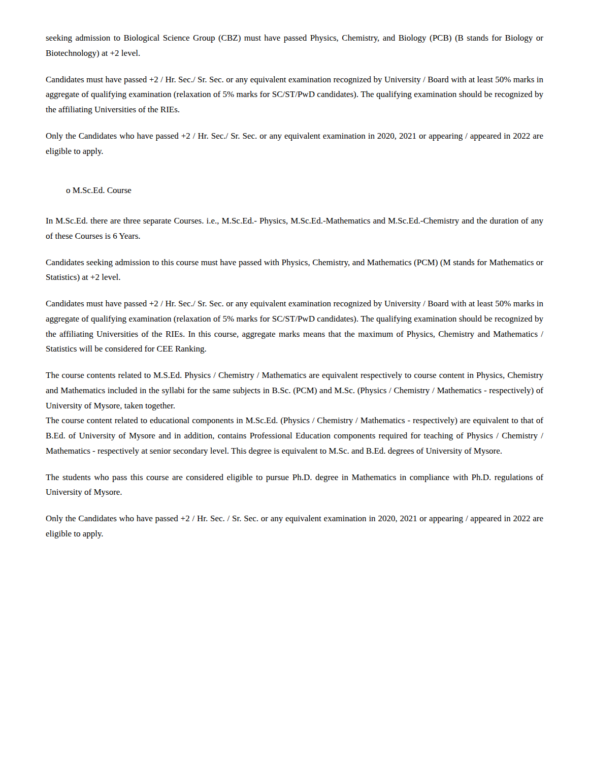seeking admission to Biological Science Group (CBZ) must have passed Physics, Chemistry, and Biology (PCB) (B stands for Biology or Biotechnology) at +2 level.
Candidates must have passed +2 / Hr. Sec./ Sr. Sec. or any equivalent examination recognized by University / Board with at least 50% marks in aggregate of qualifying examination (relaxation of 5% marks for SC/ST/PwD candidates). The qualifying examination should be recognized by the affiliating Universities of the RIEs.
Only the Candidates who have passed +2 / Hr. Sec./ Sr. Sec. or any equivalent examination in 2020, 2021 or appearing / appeared in 2022 are eligible to apply.
o M.Sc.Ed. Course
In M.Sc.Ed. there are three separate Courses. i.e., M.Sc.Ed.- Physics, M.Sc.Ed.-Mathematics and M.Sc.Ed.-Chemistry and the duration of any of these Courses is 6 Years.
Candidates seeking admission to this course must have passed with Physics, Chemistry, and Mathematics (PCM) (M stands for Mathematics or Statistics) at +2 level.
Candidates must have passed +2 / Hr. Sec./ Sr. Sec. or any equivalent examination recognized by University / Board with at least 50% marks in aggregate of qualifying examination (relaxation of 5% marks for SC/ST/PwD candidates). The qualifying examination should be recognized by the affiliating Universities of the RIEs. In this course, aggregate marks means that the maximum of Physics, Chemistry and Mathematics / Statistics will be considered for CEE Ranking.
The course contents related to M.S.Ed. Physics / Chemistry / Mathematics are equivalent respectively to course content in Physics, Chemistry and Mathematics included in the syllabi for the same subjects in B.Sc. (PCM) and M.Sc. (Physics / Chemistry / Mathematics - respectively) of University of Mysore, taken together.
The course content related to educational components in M.Sc.Ed. (Physics / Chemistry / Mathematics - respectively) are equivalent to that of B.Ed. of University of Mysore and in addition, contains Professional Education components required for teaching of Physics / Chemistry / Mathematics - respectively at senior secondary level. This degree is equivalent to M.Sc. and B.Ed. degrees of University of Mysore.
The students who pass this course are considered eligible to pursue Ph.D. degree in Mathematics in compliance with Ph.D. regulations of University of Mysore.
Only the Candidates who have passed +2 / Hr. Sec. / Sr. Sec. or any equivalent examination in 2020, 2021 or appearing / appeared in 2022 are eligible to apply.